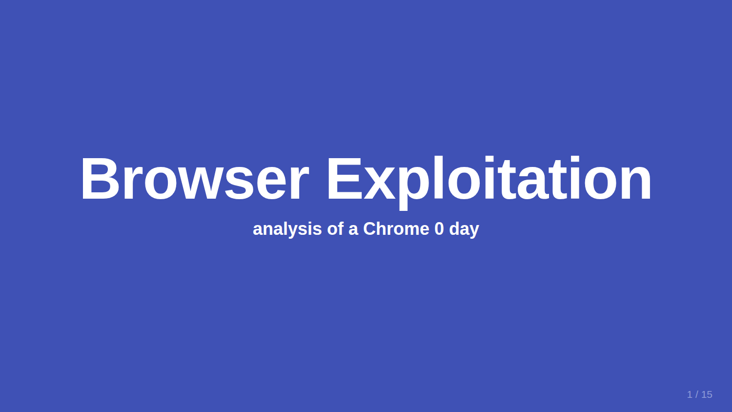Browser Exploitation
analysis of a Chrome 0 day
1 / 15